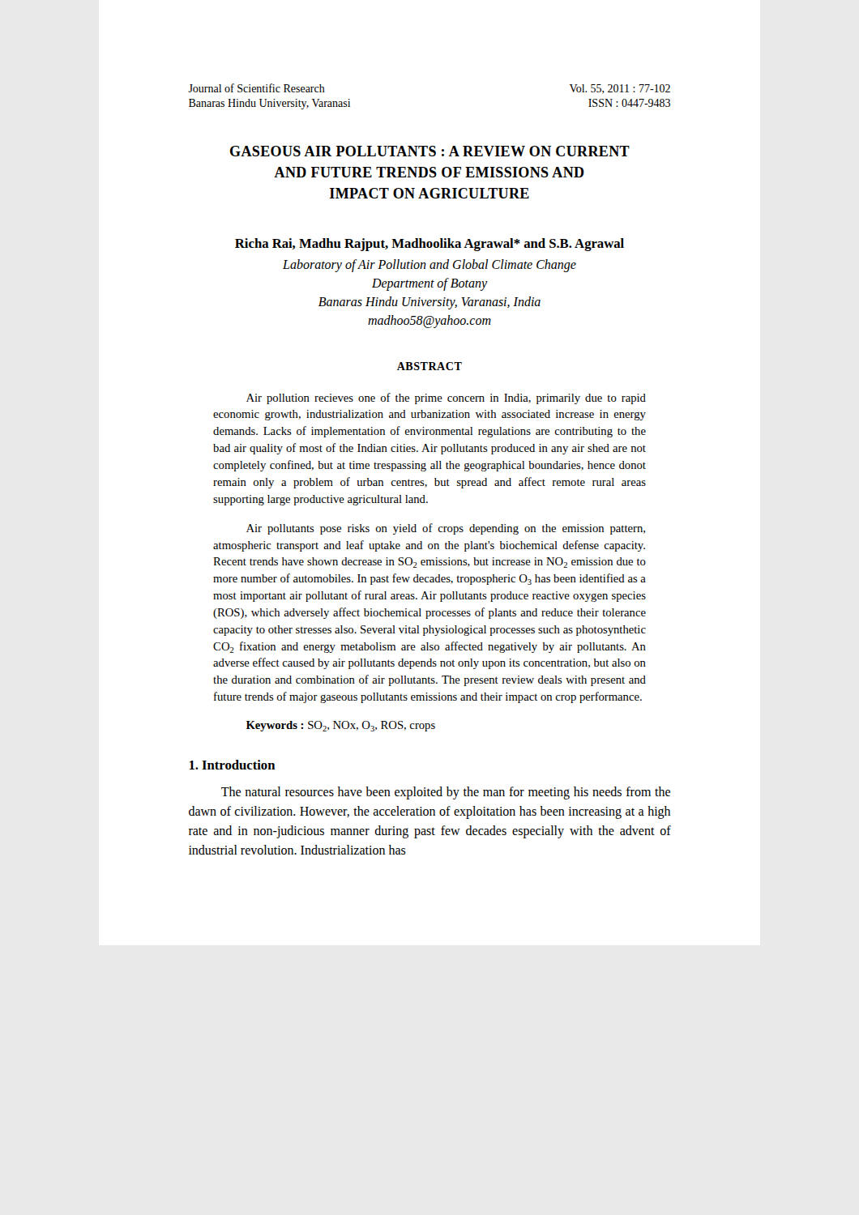Journal of Scientific Research
Banaras Hindu University, Varanasi
Vol. 55, 2011 : 77-102
ISSN : 0447-9483
Gaseous Air Pollutants : A Review on Current
and Future Trends of Emissions and
Impact on Agriculture
Richa Rai, Madhu Rajput, Madhoolika Agrawal* and S.B. Agrawal
Laboratory of Air Pollution and Global Climate Change
Department of Botany
Banaras Hindu University, Varanasi, India
madhoo58@yahoo.com
ABSTRACT
Air pollution recieves one of the prime concern in India, primarily due to rapid economic growth, industrialization and urbanization with associated increase in energy demands. Lacks of implementation of environmental regulations are contributing to the bad air quality of most of the Indian cities. Air pollutants produced in any air shed are not completely confined, but at time trespassing all the geographical boundaries, hence donot remain only a problem of urban centres, but spread and affect remote rural areas supporting large productive agricultural land.
Air pollutants pose risks on yield of crops depending on the emission pattern, atmospheric transport and leaf uptake and on the plant's biochemical defense capacity. Recent trends have shown decrease in SO2 emissions, but increase in NO2 emission due to more number of automobiles. In past few decades, tropospheric O3 has been identified as a most important air pollutant of rural areas. Air pollutants produce reactive oxygen species (ROS), which adversely affect biochemical processes of plants and reduce their tolerance capacity to other stresses also. Several vital physiological processes such as photosynthetic CO2 fixation and energy metabolism are also affected negatively by air pollutants. An adverse effect caused by air pollutants depends not only upon its concentration, but also on the duration and combination of air pollutants. The present review deals with present and future trends of major gaseous pollutants emissions and their impact on crop performance.
Keywords : SO2, NOx, O3, ROS, crops
1. Introduction
The natural resources have been exploited by the man for meeting his needs from the dawn of civilization. However, the acceleration of exploitation has been increasing at a high rate and in non-judicious manner during past few decades especially with the advent of industrial revolution. Industrialization has